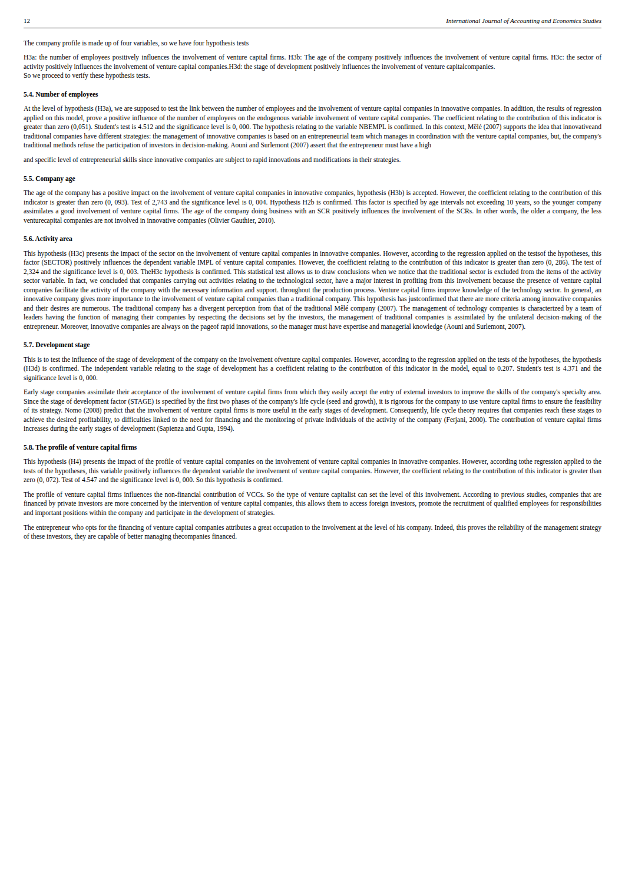12 International Journal of Accounting and Economics Studies
The company profile is made up of four variables, so we have four hypothesis tests
H3a: the number of employees positively influences the involvement of venture capital firms. H3b: The age of the company positively influences the involvement of venture capital firms. H3c: the sector of activity positively influences the involvement of venture capital companies.H3d: the stage of development positively influences the involvement of venture capitalcompanies.
So we proceed to verify these hypothesis tests.
5.4. Number of employees
At the level of hypothesis (H3a), we are supposed to test the link between the number of employees and the involvement of venture capital companies in innovative companies. In addition, the results of regression applied on this model, prove a positive influence of the number of employees on the endogenous variable involvement of venture capital companies. The coefficient relating to the contribution of this indicator is greater than zero (0,051). Student's test is 4.512 and the significance level is 0, 000. The hypothesis relating to the variable NBEMPL is confirmed. In this context, Mêlé (2007) supports the idea that innovativeand traditional companies have different strategies: the management of innovative companies is based on an entrepreneurial team which manages in coordination with the venture capital companies, but, the company's traditional methods refuse the participation of investors in decision-making. Aouni and Surlemont (2007) assert that the entrepreneur must have a high
and specific level of entrepreneurial skills since innovative companies are subject to rapid innovations and modifications in their strategies.
5.5. Company age
The age of the company has a positive impact on the involvement of venture capital companies in innovative companies, hypothesis (H3b) is accepted. However, the coefficient relating to the contribution of this indicator is greater than zero (0, 093). Test of 2,743 and the significance level is 0, 004. Hypothesis H2b is confirmed. This factor is specified by age intervals not exceeding 10 years, so the younger company assimilates a good involvement of venture capital firms. The age of the company doing business with an SCR positively influences the involvement of the SCRs. In other words, the older a company, the less venturecapital companies are not involved in innovative companies (Olivier Gauthier, 2010).
5.6. Activity area
This hypothesis (H3c) presents the impact of the sector on the involvement of venture capital companies in innovative companies. However, according to the regression applied on the testsof the hypotheses, this factor (SECTOR) positively influences the dependent variable IMPL of venture capital companies. However, the coefficient relating to the contribution of this indicator is greater than zero (0, 286). The test of 2,324 and the significance level is 0, 003. TheH3c hypothesis is confirmed. This statistical test allows us to draw conclusions when we notice that the traditional sector is excluded from the items of the activity sector variable. In fact, we concluded that companies carrying out activities relating to the technological sector, have a major interest in profiting from this involvement because the presence of venture capital companies facilitate the activity of the company with the necessary information and support. throughout the production process. Venture capital firms improve knowledge of the technology sector. In general, an innovative company gives more importance to the involvement of venture capital companies than a traditional company. This hypothesis has justconfirmed that there are more criteria among innovative companies and their desires are numerous. The traditional company has a divergent perception from that of the traditional Mêlé company (2007). The management of technology companies is characterized by a team of leaders having the function of managing their companies by respecting the decisions set by the investors, the management of traditional companies is assimilated by the unilateral decision-making of the entrepreneur. Moreover, innovative companies are always on the pageof rapid innovations, so the manager must have expertise and managerial knowledge (Aouni and Surlemont, 2007).
5.7. Development stage
This is to test the influence of the stage of development of the company on the involvement ofventure capital companies. However, according to the regression applied on the tests of the hypotheses, the hypothesis (H3d) is confirmed. The independent variable relating to the stage of development has a coefficient relating to the contribution of this indicator in the model, equal to 0.207. Student's test is 4.371 and the significance level is 0, 000.
Early stage companies assimilate their acceptance of the involvement of venture capital firms from which they easily accept the entry of external investors to improve the skills of the company's specialty area. Since the stage of development factor (STAGE) is specified by the first two phases of the company's life cycle (seed and growth), it is rigorous for the company to use venture capital firms to ensure the feasibility of its strategy. Nomo (2008) predict that the involvement of venture capital firms is more useful in the early stages of development. Consequently, life cycle theory requires that companies reach these stages to achieve the desired profitability, to difficulties linked to the need for financing and the monitoring of private individuals of the activity of the company (Ferjani, 2000). The contribution of venture capital firms increases during the early stages of development (Sapienza and Gupta, 1994).
5.8. The profile of venture capital firms
This hypothesis (H4) presents the impact of the profile of venture capital companies on the involvement of venture capital companies in innovative companies. However, according tothe regression applied to the tests of the hypotheses, this variable positively influences the dependent variable the involvement of venture capital companies. However, the coefficient relating to the contribution of this indicator is greater than zero (0, 072). Test of 4.547 and the significance level is 0, 000. So this hypothesis is confirmed.
The profile of venture capital firms influences the non-financial contribution of VCCs. So the type of venture capitalist can set the level of this involvement. According to previous studies, companies that are financed by private investors are more concerned by the intervention of venture capital companies, this allows them to access foreign investors, promote the recruitment of qualified employees for responsibilities and important positions within the company and participate in the development of strategies.
The entrepreneur who opts for the financing of venture capital companies attributes a great occupation to the involvement at the level of his company. Indeed, this proves the reliability of the management strategy of these investors, they are capable of better managing thecompanies financed.